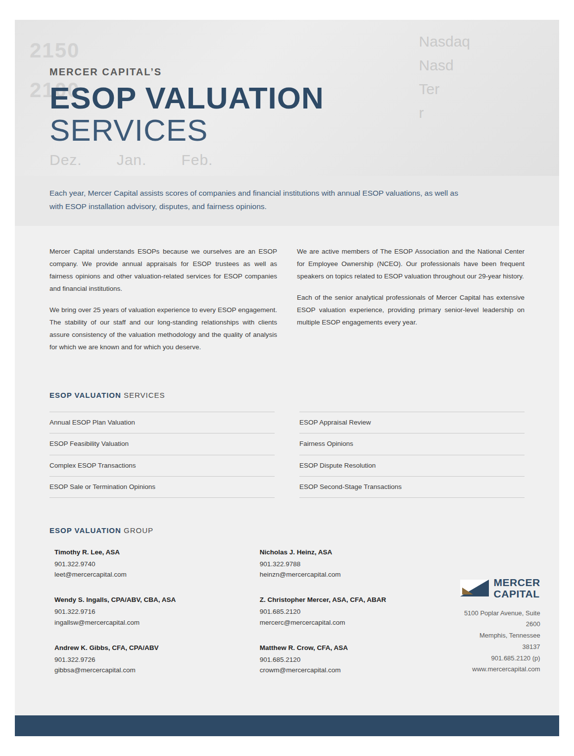Nasdaq Nasd Ter r
Dez. Jan. Feb.
MERCER CAPITAL’S
ESOP VALUATIONSERVICES
Each year, Mercer Capital assists scores of companies and financial institutions with annual ESOP valuations, as well as with ESOP installation advisory, disputes, and fairness opinions.
Mercer Capital understands ESOPs because we ourselves are an ESOP company. We provide annual appraisals for ESOP trustees as well as fairness opinions and other valuation-related services for ESOP companies and financial institutions.
We bring over 25 years of valuation experience to every ESOP engagement. The stability of our staff and our long-standing relationships with clients assure consistency of the valuation methodology and the quality of analysis for which we are known and for which you deserve.
We are active members of The ESOP Association and the National Center for Employee Ownership (NCEO). Our professionals have been frequent speakers on topics related to ESOP valuation throughout our 29-year history.
Each of the senior analytical professionals of Mercer Capital has extensive ESOP valuation experience, providing primary senior-level leadership on multiple ESOP engagements every year.
ESOP VALUATION SERVICES
Annual ESOP Plan Valuation
ESOP Feasibility Valuation
Complex ESOP Transactions
ESOP Sale or Termination Opinions
ESOP Appraisal Review
Fairness Opinions
ESOP Dispute Resolution
ESOP Second-Stage Transactions
ESOP VALUATION GROUP
Timothy R. Lee, ASA
901.322.9740
leet@mercercapital.com
Wendy S. Ingalls, CPA/ABV, CBA, ASA
901.322.9716
ingallsw@mercercapital.com
Andrew K. Gibbs, CFA, CPA/ABV
901.322.9726
gibbsa@mercercapital.com
Nicholas J. Heinz, ASA
901.322.9788
heinzn@mercercapital.com
Z. Christopher Mercer, ASA, CFA, ABAR
901.685.2120
mercerc@mercercapital.com
Matthew R. Crow, CFA, ASA
901.685.2120
crowm@mercercapital.com
MERCER CAPITAL
5100 Poplar Avenue, Suite 2600
Memphis, Tennessee 38137
901.685.2120 (p)
www.mercercapital.com